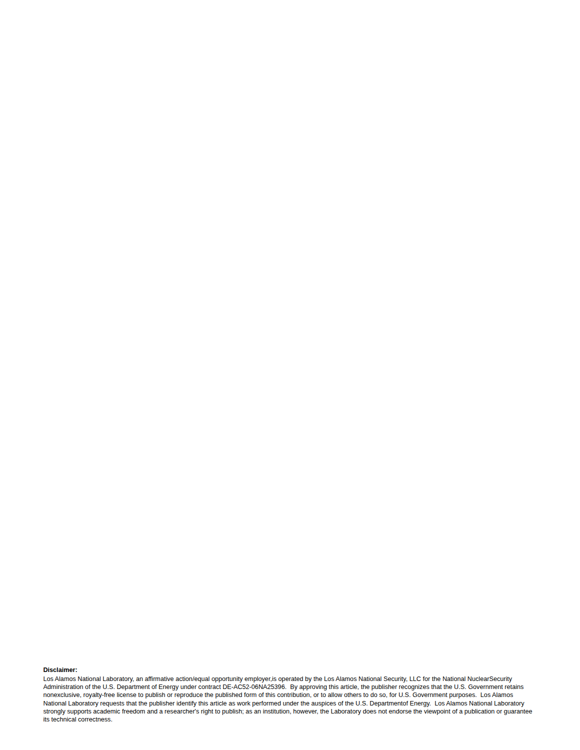Disclaimer:
Los Alamos National Laboratory, an affirmative action/equal opportunity employer,is operated by the Los Alamos National Security, LLC for the National NuclearSecurity Administration of the U.S. Department of Energy under contract DE-AC52-06NA25396. By approving this article, the publisher recognizes that the U.S. Government retains nonexclusive, royalty-free license to publish or reproduce the published form of this contribution, or to allow others to do so, for U.S. Government purposes. Los Alamos National Laboratory requests that the publisher identify this article as work performed under the auspices of the U.S. Departmentof Energy. Los Alamos National Laboratory strongly supports academic freedom and a researcher's right to publish; as an institution, however, the Laboratory does not endorse the viewpoint of a publication or guarantee its technical correctness.